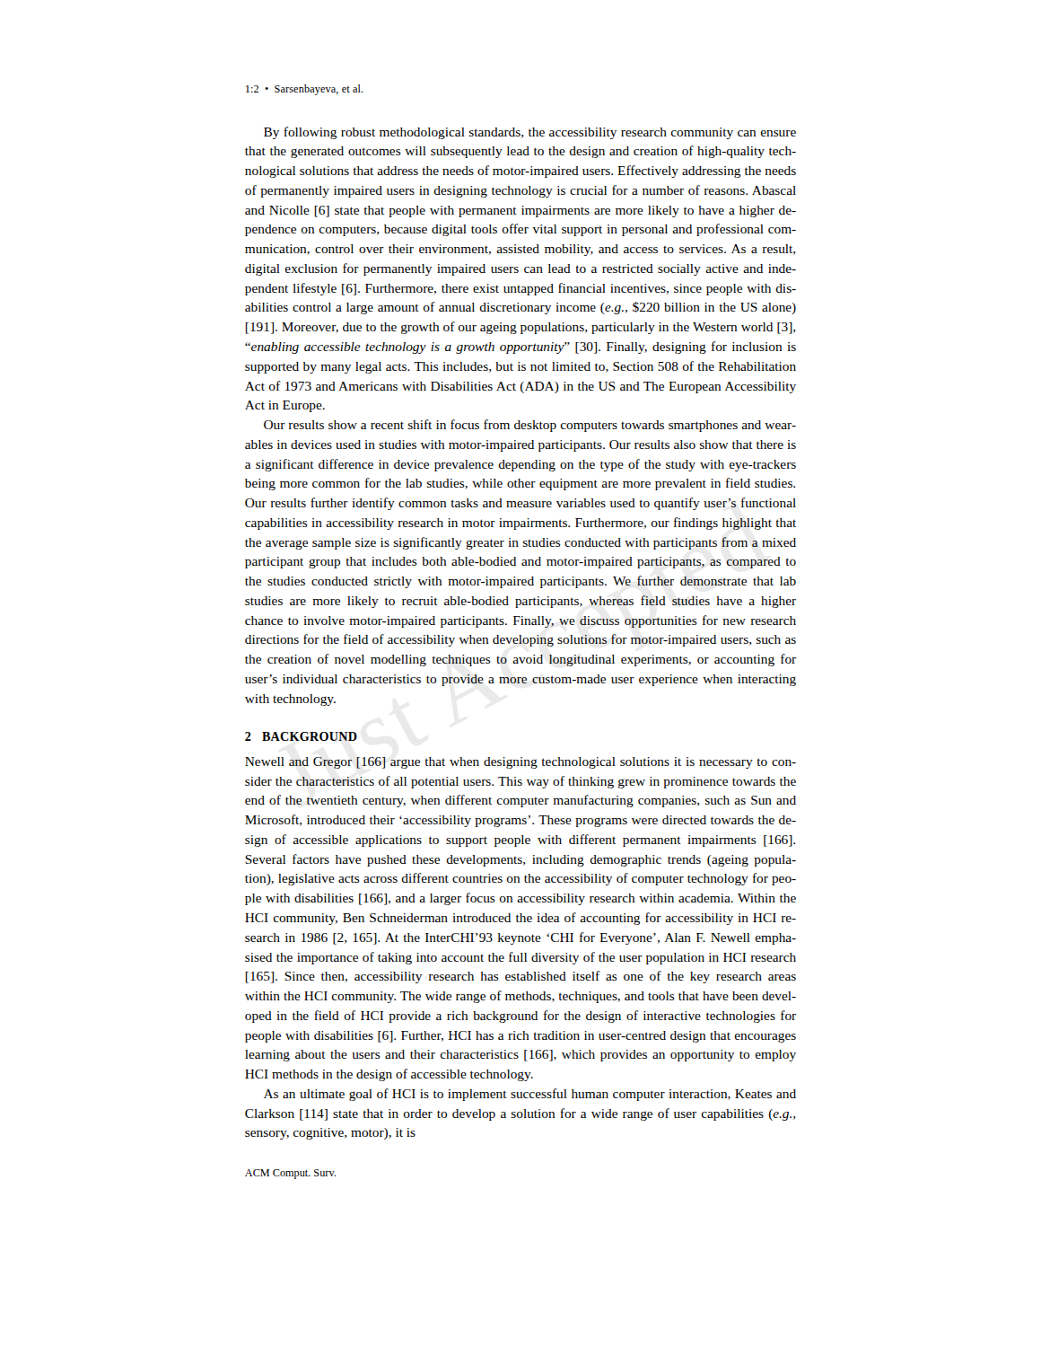Just Accepted
1:2•Sarsenbayeva, et al.
By following robust methodological standards, the accessibility research community can ensure that the generated outcomes will subsequently lead to the design and creation of high-quality technological solutions that address the needs of motor-impaired users. Effectively addressing the needs of permanently impaired users in designing technology is crucial for a number of reasons. Abascal and Nicolle [6] state that people with permanent impairments are more likely to have a higher dependence on computers, because digital tools offer vital support in personal and professional communication, control over their environment, assisted mobility, and access to services. As a result, digital exclusion for permanently impaired users can lead to a restricted socially active and independent lifestyle [6]. Furthermore, there exist untapped financial incentives, since people with disabilities control a large amount of annual discretionary income (e.g., $220 billion in the US alone) [191]. Moreover, due to the growth of our ageing populations, particularly in the Western world [3], “enabling accessible technology is a growth opportunity” [30]. Finally, designing for inclusion is supported by many legal acts. This includes, but is not limited to, Section 508 of the Rehabilitation Act of 1973 and Americans with Disabilities Act (ADA) in the US and The European Accessibility Act in Europe.
Our results show a recent shift in focus from desktop computers towards smartphones and wearables in devices used in studies with motor-impaired participants. Our results also show that there is a significant difference in device prevalence depending on the type of the study with eye-trackers being more common for the lab studies, while other equipment are more prevalent in field studies. Our results further identify common tasks and measure variables used to quantify user’s functional capabilities in accessibility research in motor impairments. Furthermore, our findings highlight that the average sample size is significantly greater in studies conducted with participants from a mixed participant group that includes both able-bodied and motor-impaired participants, as compared to the studies conducted strictly with motor-impaired participants. We further demonstrate that lab studies are more likely to recruit able-bodied participants, whereas field studies have a higher chance to involve motor-impaired participants. Finally, we discuss opportunities for new research directions for the field of accessibility when developing solutions for motor-impaired users, such as the creation of novel modelling techniques to avoid longitudinal experiments, or accounting for user’s individual characteristics to provide a more custom-made user experience when interacting with technology.
2 BACKGROUND
Newell and Gregor [166] argue that when designing technological solutions it is necessary to consider the characteristics of all potential users. This way of thinking grew in prominence towards the end of the twentieth century, when different computer manufacturing companies, such as Sun and Microsoft, introduced their ‘accessibility programs’. These programs were directed towards the design of accessible applications to support people with different permanent impairments [166]. Several factors have pushed these developments, including demographic trends (ageing population), legislative acts across different countries on the accessibility of computer technology for people with disabilities [166], and a larger focus on accessibility research within academia. Within the HCI community, Ben Schneiderman introduced the idea of accounting for accessibility in HCI research in 1986 [2, 165]. At the InterCHI’93 keynote ‘CHI for Everyone’, Alan F. Newell emphasised the importance of taking into account the full diversity of the user population in HCI research [165]. Since then, accessibility research has established itself as one of the key research areas within the HCI community. The wide range of methods, techniques, and tools that have been developed in the field of HCI provide a rich background for the design of interactive technologies for people with disabilities [6]. Further, HCI has a rich tradition in user-centred design that encourages learning about the users and their characteristics [166], which provides an opportunity to employ HCI methods in the design of accessible technology.
As an ultimate goal of HCI is to implement successful human computer interaction, Keates and Clarkson [114] state that in order to develop a solution for a wide range of user capabilities (e.g., sensory, cognitive, motor), it is
ACM Comput. Surv.